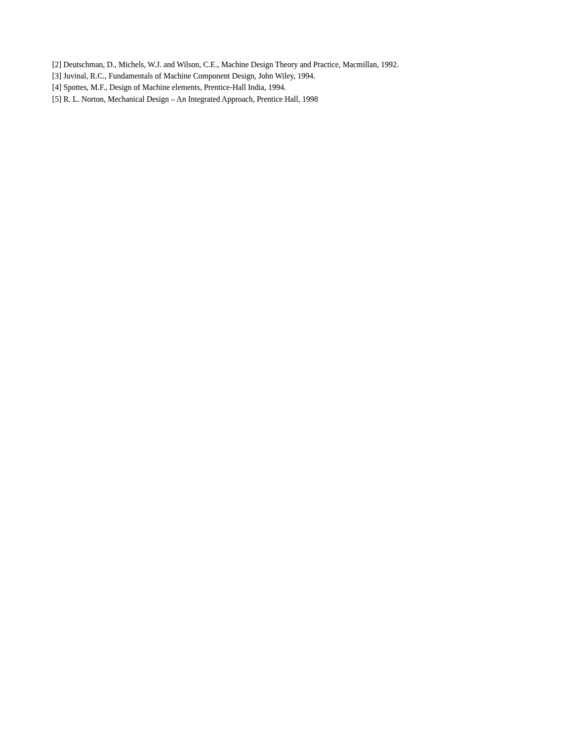[2] Deutschman, D., Michels, W.J. and Wilson, C.E., Machine Design Theory and Practice, Macmillan, 1992.
[3] Juvinal, R.C., Fundamentals of Machine Component Design, John Wiley, 1994.
[4] Spottes, M.F., Design of Machine elements, Prentice-Hall India, 1994.
[5] R. L. Norton, Mechanical Design – An Integrated Approach, Prentice Hall, 1998